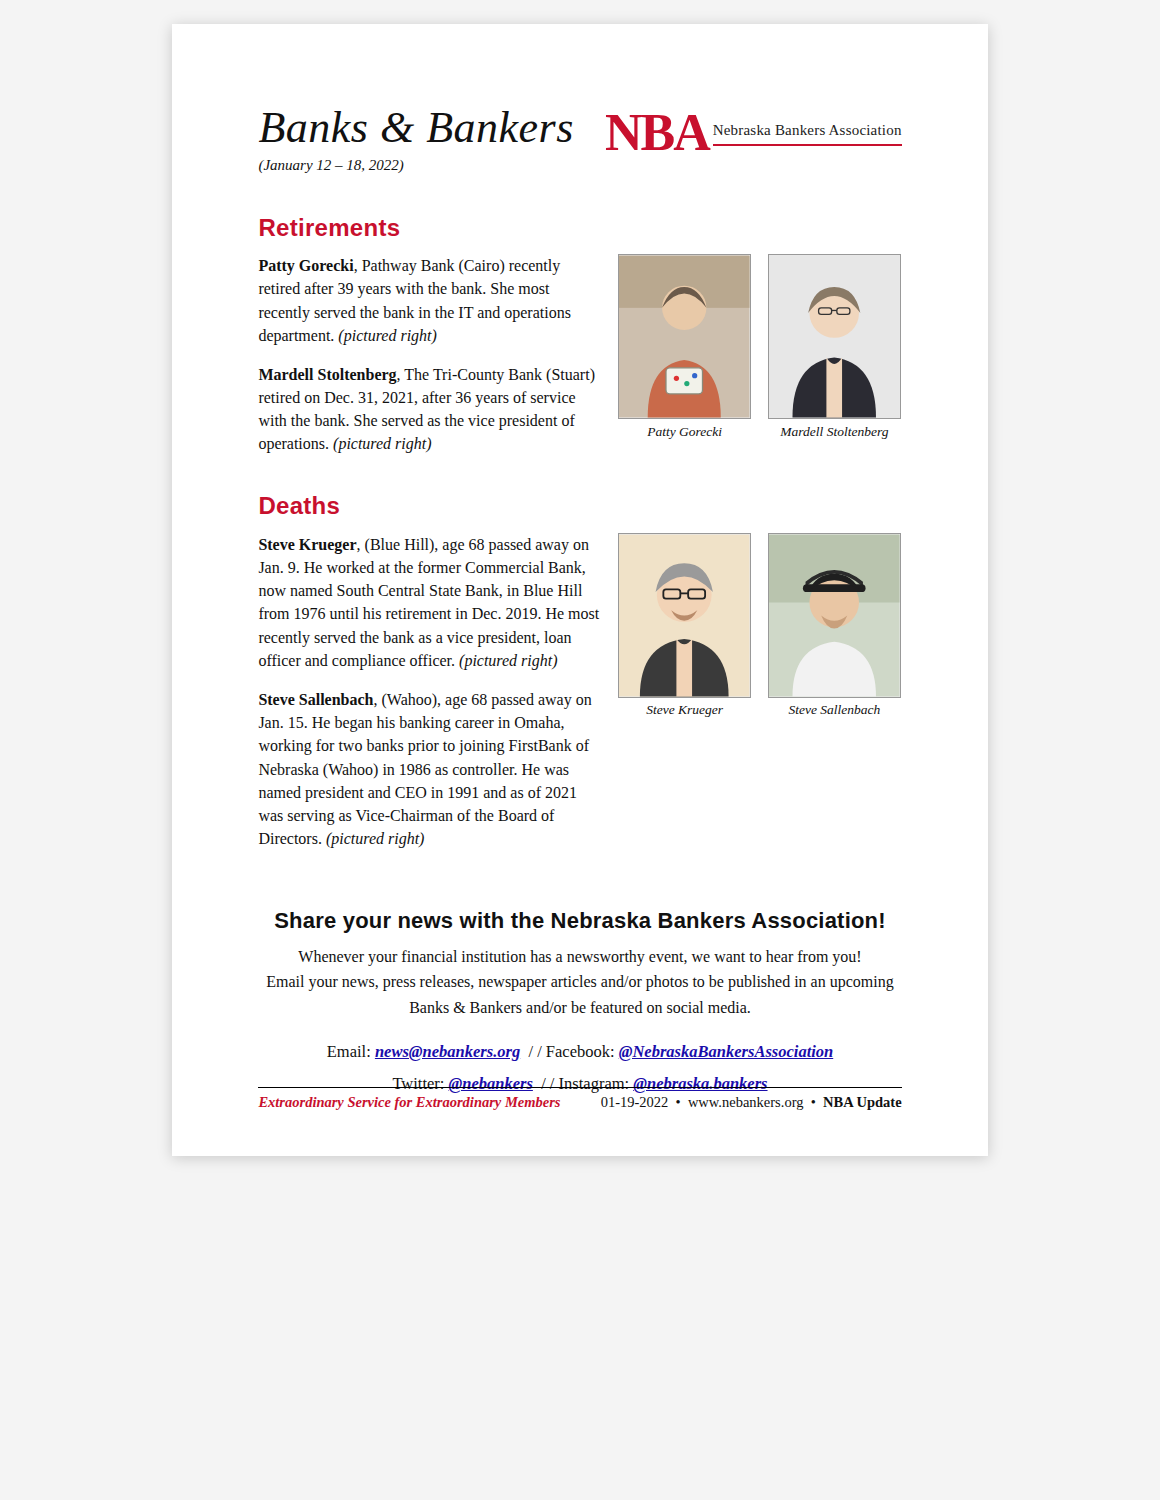Banks & Bankers
(January 12 – 18, 2022)
NBA Nebraska Bankers Association
Retirements
Patty Gorecki, Pathway Bank (Cairo) recently retired after 39 years with the bank. She most recently served the bank in the IT and operations department. (pictured right)
Mardell Stoltenberg, The Tri-County Bank (Stuart) retired on Dec. 31, 2021, after 36 years of service with the bank. She served as the vice president of operations. (pictured right)
Patty Gorecki
Mardell Stoltenberg
Deaths
Steve Krueger, (Blue Hill), age 68 passed away on Jan. 9. He worked at the former Commercial Bank, now named South Central State Bank, in Blue Hill from 1976 until his retirement in Dec. 2019. He most recently served the bank as a vice president, loan officer and compliance officer. (pictured right)
Steve Sallenbach, (Wahoo), age 68 passed away on Jan. 15. He began his banking career in Omaha, working for two banks prior to joining FirstBank of Nebraska (Wahoo) in 1986 as controller. He was named president and CEO in 1991 and as of 2021 was serving as Vice-Chairman of the Board of Directors. (pictured right)
Steve Krueger
Steve Sallenbach
Share your news with the Nebraska Bankers Association!
Whenever your financial institution has a newsworthy event, we want to hear from you!
Email your news, press releases, newspaper articles and/or photos to be published in an upcoming
Banks & Bankers and/or be featured on social media.
Email: news@nebankers.org / / Facebook: @NebraskaBankersAssociation
Twitter: @nebankers / / Instagram: @nebraska.bankers
Extraordinary Service for Extraordinary Members
01-19-2022 • www.nebankers.org • NBA Update